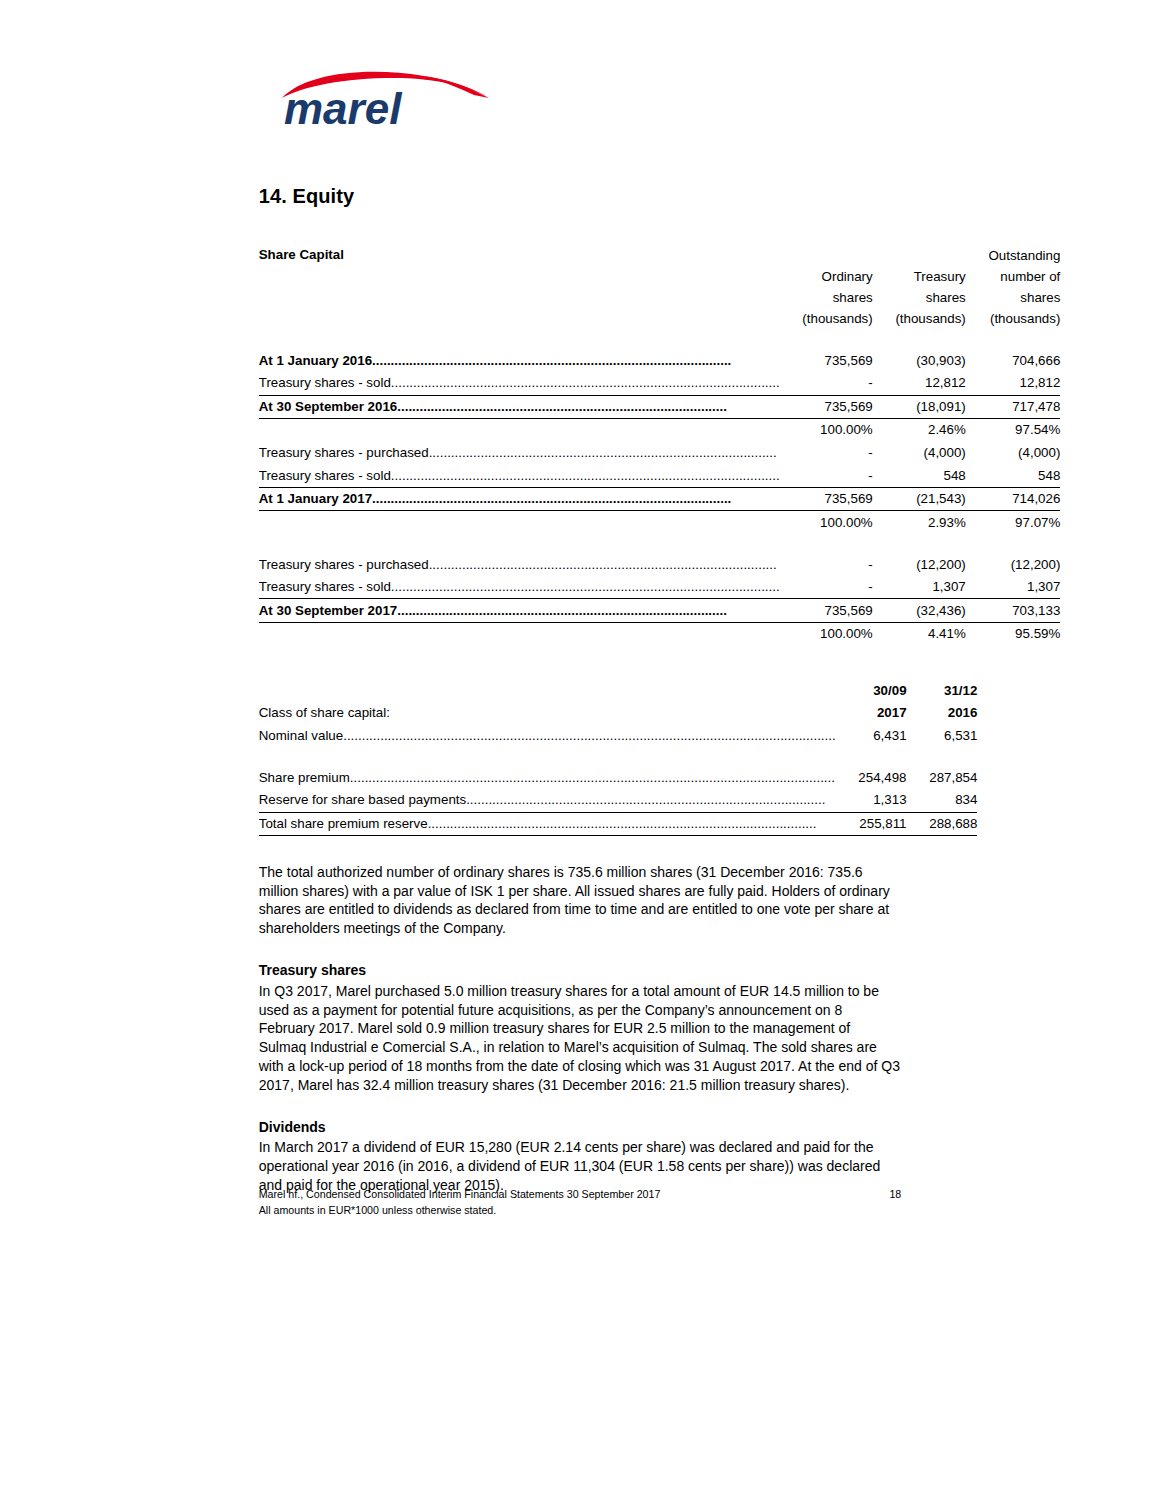marel
14. Equity
| Share Capital | | | Outstanding |
| | Ordinary | Treasury | number of |
| | shares | shares | shares |
| | (thousands) | (thousands) | (thousands) |
| At 1 January 2016 ................................................................................................. | 735,569 | (30,903) | 704,666 |
| Treasury shares - sold ......................................................................................................... | - | 12,812 | 12,812 |
| At 30 September 2016 ......................................................................................... | 735,569 | (18,091) | 717,478 |
| | 100.00% | 2.46% | 97.54% |
| Treasury shares - purchased .............................................................................................. | - | (4,000) | (4,000) |
| Treasury shares - sold ......................................................................................................... | - | 548 | 548 |
| At 1 January 2017 ................................................................................................. | 735,569 | (21,543) | 714,026 |
| | 100.00% | 2.93% | 97.07% |
| Treasury shares - purchased .............................................................................................. | - | (12,200) | (12,200) |
| Treasury shares - sold ......................................................................................................... | - | 1,307 | 1,307 |
| At 30 September 2017 ......................................................................................... | 735,569 | (32,436) | 703,133 |
| | 100.00% | 4.41% | 95.59% |
| | 30/09 | 31/12 |
| Class of share capital: | 2017 | 2016 |
| Nominal value ..................................................................................................................................... | 6,431 | 6,531 |
| Share premium ................................................................................................................................... | 254,498 | 287,854 |
| Reserve for share based payments ................................................................................................. | 1,313 | 834 |
| Total share premium reserve ......................................................................................................... | 255,811 | 288,688 |
The total authorized number of ordinary shares is 735.6 million shares (31 December 2016: 735.6 million shares) with a par value of ISK 1 per share. All issued shares are fully paid. Holders of ordinary shares are entitled to dividends as declared from time to time and are entitled to one vote per share at shareholders meetings of the Company.
Treasury shares
In Q3 2017, Marel purchased 5.0 million treasury shares for a total amount of EUR 14.5 million to be used as a payment for potential future acquisitions, as per the Company’s announcement on 8 February 2017. Marel sold 0.9 million treasury shares for EUR 2.5 million to the management of Sulmaq Industrial e Comercial S.A., in relation to Marel’s acquisition of Sulmaq. The sold shares are with a lock-up period of 18 months from the date of closing which was 31 August 2017. At the end of Q3 2017, Marel has 32.4 million treasury shares (31 December 2016: 21.5 million treasury shares).
Dividends
In March 2017 a dividend of EUR 15,280 (EUR 2.14 cents per share) was declared and paid for the operational year 2016 (in 2016, a dividend of EUR 11,304 (EUR 1.58 cents per share)) was declared and paid for the operational year 2015).
Marel hf., Condensed Consolidated Interim Financial Statements 30 September 2017
18
All amounts in EUR*1000 unless otherwise stated.